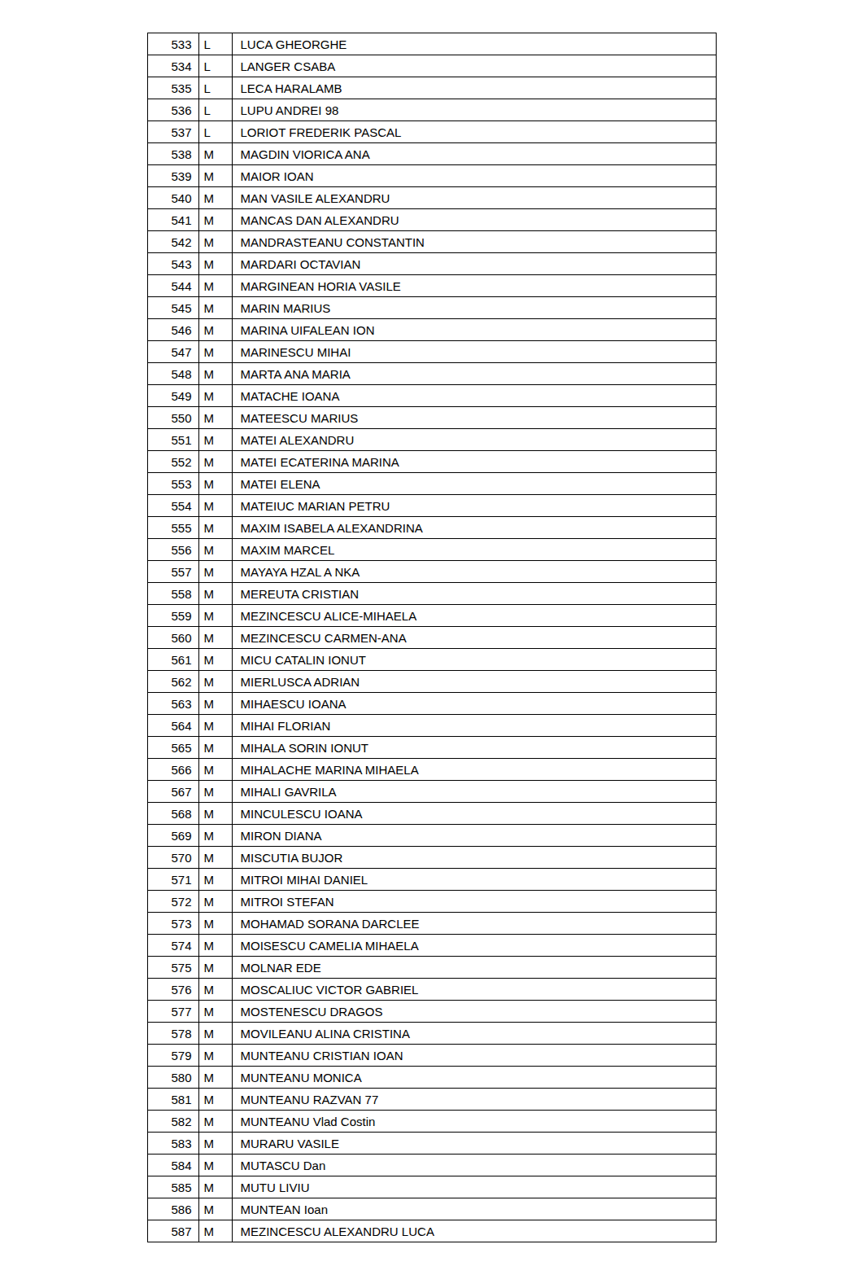| 533 | L | LUCA GHEORGHE |
| 534 | L | LANGER CSABA |
| 535 | L | LECA HARALAMB |
| 536 | L | LUPU ANDREI 98 |
| 537 | L | LORIOT FREDERIK PASCAL |
| 538 | M | MAGDIN VIORICA ANA |
| 539 | M | MAIOR IOAN |
| 540 | M | MAN VASILE ALEXANDRU |
| 541 | M | MANCAS DAN ALEXANDRU |
| 542 | M | MANDRASTEANU CONSTANTIN |
| 543 | M | MARDARI OCTAVIAN |
| 544 | M | MARGINEAN HORIA VASILE |
| 545 | M | MARIN MARIUS |
| 546 | M | MARINA UIFALEAN ION |
| 547 | M | MARINESCU MIHAI |
| 548 | M | MARTA ANA MARIA |
| 549 | M | MATACHE IOANA |
| 550 | M | MATEESCU MARIUS |
| 551 | M | MATEI ALEXANDRU |
| 552 | M | MATEI ECATERINA MARINA |
| 553 | M | MATEI ELENA |
| 554 | M | MATEIUC MARIAN PETRU |
| 555 | M | MAXIM ISABELA ALEXANDRINA |
| 556 | M | MAXIM MARCEL |
| 557 | M | MAYAYA HZAL A NKA |
| 558 | M | MEREUTA CRISTIAN |
| 559 | M | MEZINCESCU ALICE-MIHAELA |
| 560 | M | MEZINCESCU CARMEN-ANA |
| 561 | M | MICU CATALIN IONUT |
| 562 | M | MIERLUSCA ADRIAN |
| 563 | M | MIHAESCU IOANA |
| 564 | M | MIHAI FLORIAN |
| 565 | M | MIHALA SORIN IONUT |
| 566 | M | MIHALACHE MARINA MIHAELA |
| 567 | M | MIHALI GAVRILA |
| 568 | M | MINCULESCU IOANA |
| 569 | M | MIRON DIANA |
| 570 | M | MISCUTIA BUJOR |
| 571 | M | MITROI MIHAI DANIEL |
| 572 | M | MITROI STEFAN |
| 573 | M | MOHAMAD SORANA DARCLEE |
| 574 | M | MOISESCU CAMELIA MIHAELA |
| 575 | M | MOLNAR EDE |
| 576 | M | MOSCALIUC VICTOR GABRIEL |
| 577 | M | MOSTENESCU DRAGOS |
| 578 | M | MOVILEANU ALINA CRISTINA |
| 579 | M | MUNTEANU CRISTIAN IOAN |
| 580 | M | MUNTEANU MONICA |
| 581 | M | MUNTEANU RAZVAN 77 |
| 582 | M | MUNTEANU Vlad Costin |
| 583 | M | MURARU VASILE |
| 584 | M | MUTASCU Dan |
| 585 | M | MUTU LIVIU |
| 586 | M | MUNTEAN Ioan |
| 587 | M | MEZINCESCU ALEXANDRU LUCA |